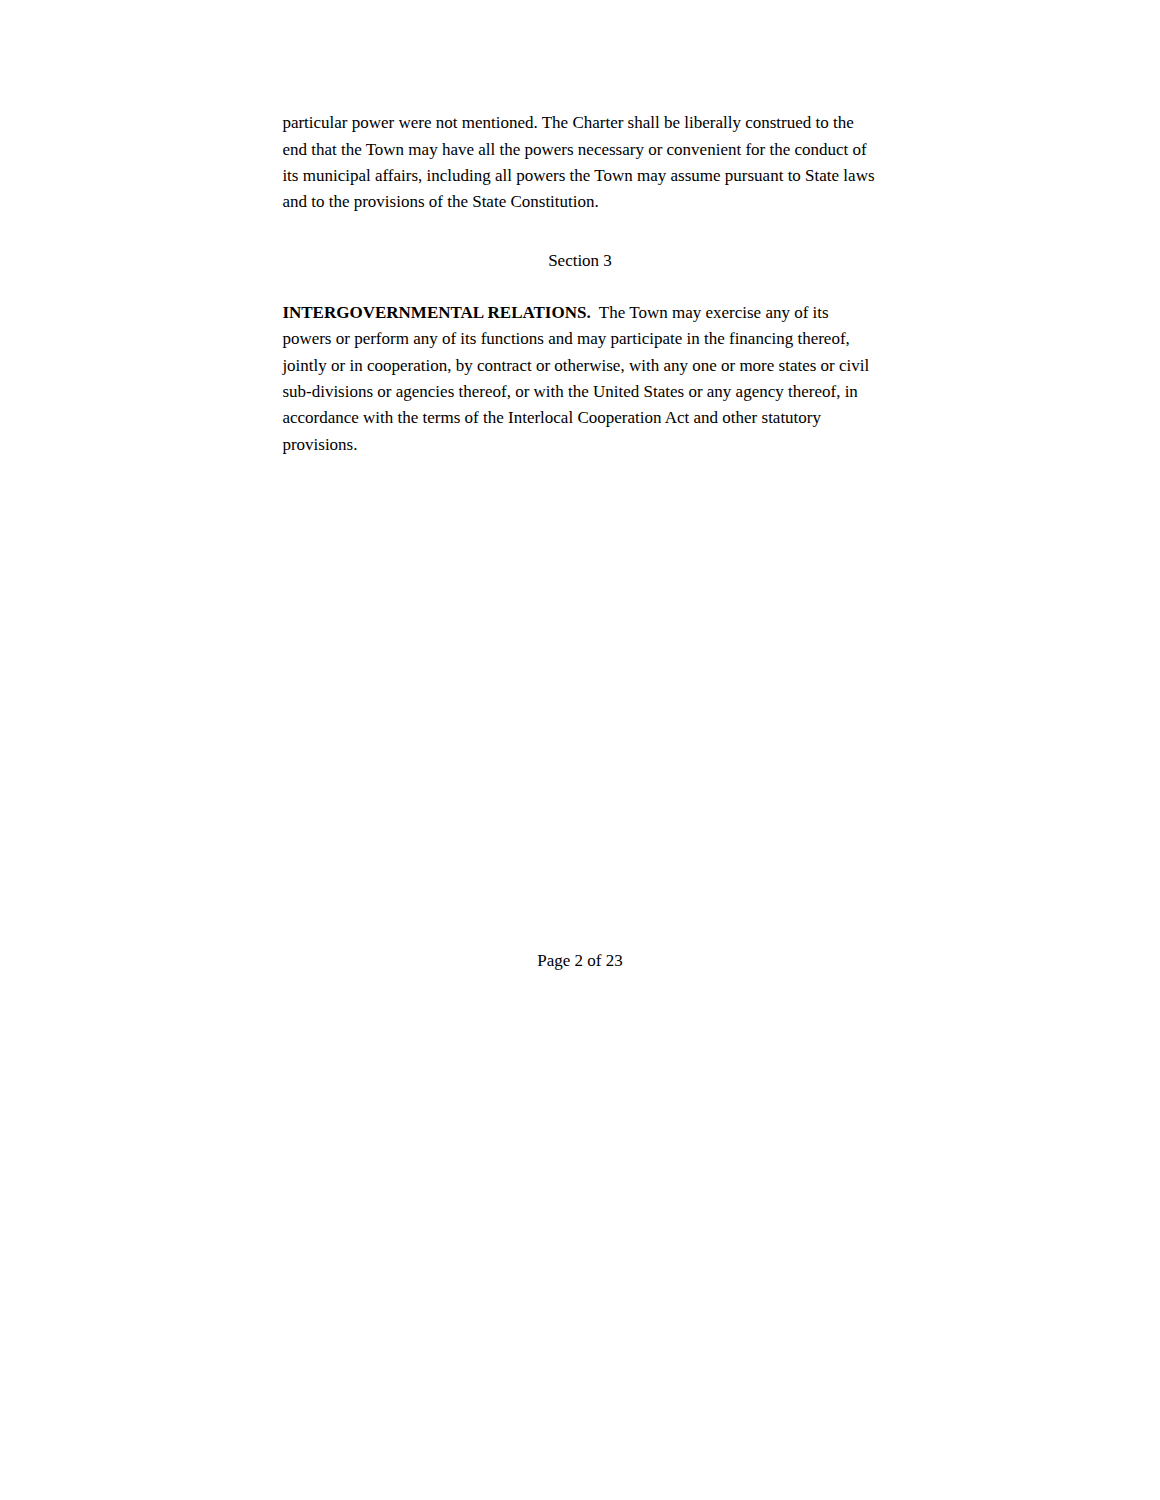particular power were not mentioned. The Charter shall be liberally construed to the end that the Town may have all the powers necessary or convenient for the conduct of its municipal affairs, including all powers the Town may assume pursuant to State laws and to the provisions of the State Constitution.
Section 3
INTERGOVERNMENTAL RELATIONS. The Town may exercise any of its powers or perform any of its functions and may participate in the financing thereof, jointly or in cooperation, by contract or otherwise, with any one or more states or civil sub-divisions or agencies thereof, or with the United States or any agency thereof, in accordance with the terms of the Interlocal Cooperation Act and other statutory provisions.
Page 2 of 23